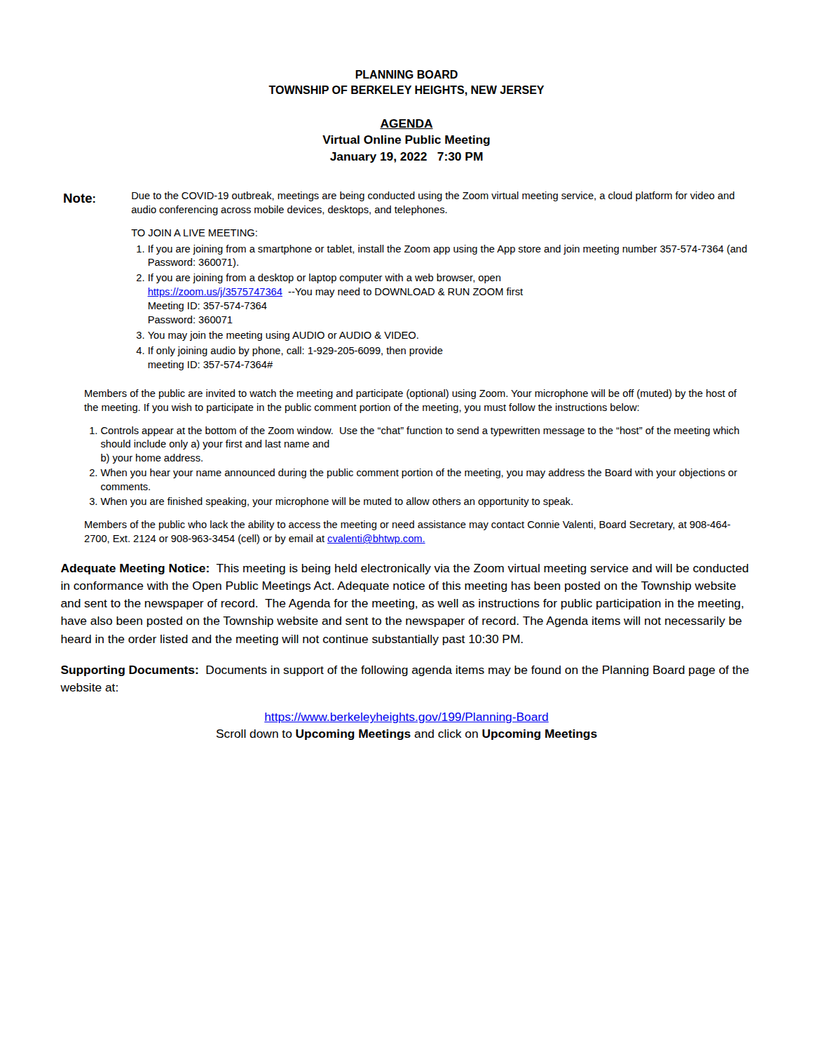PLANNING BOARD
TOWNSHIP OF BERKELEY HEIGHTS, NEW JERSEY
AGENDA
Virtual Online Public Meeting
January 19, 2022 7:30 PM
Note:
Due to the COVID-19 outbreak, meetings are being conducted using the Zoom virtual meeting service, a cloud platform for video and audio conferencing across mobile devices, desktops, and telephones.
TO JOIN A LIVE MEETING:
If you are joining from a smartphone or tablet, install the Zoom app using the App store and join meeting number 357-574-7364 (and Password: 360071).
If you are joining from a desktop or laptop computer with a web browser, open https://zoom.us/j/3575747364 --You may need to DOWNLOAD & RUN ZOOM first Meeting ID: 357-574-7364 Password: 360071
You may join the meeting using AUDIO or AUDIO & VIDEO.
If only joining audio by phone, call: 1-929-205-6099, then provide meeting ID: 357-574-7364#
Members of the public are invited to watch the meeting and participate (optional) using Zoom. Your microphone will be off (muted) by the host of the meeting. If you wish to participate in the public comment portion of the meeting, you must follow the instructions below:
Controls appear at the bottom of the Zoom window. Use the “chat” function to send a typewritten message to the “host” of the meeting which should include only a) your first and last name and
b) your home address.
When you hear your name announced during the public comment portion of the meeting, you may address the Board with your objections or comments.
When you are finished speaking, your microphone will be muted to allow others an opportunity to speak.
Members of the public who lack the ability to access the meeting or need assistance may contact Connie Valenti, Board Secretary, at 908-464-2700, Ext. 2124 or 908-963-3454 (cell) or by email at cvalenti@bhtwp.com.
Adequate Meeting Notice: This meeting is being held electronically via the Zoom virtual meeting service and will be conducted in conformance with the Open Public Meetings Act. Adequate notice of this meeting has been posted on the Township website and sent to the newspaper of record. The Agenda for the meeting, as well as instructions for public participation in the meeting, have also been posted on the Township website and sent to the newspaper of record. The Agenda items will not necessarily be heard in the order listed and the meeting will not continue substantially past 10:30 PM.
Supporting Documents: Documents in support of the following agenda items may be found on the Planning Board page of the website at:
https://www.berkeleyheights.gov/199/Planning-Board
Scroll down to Upcoming Meetings and click on Upcoming Meetings